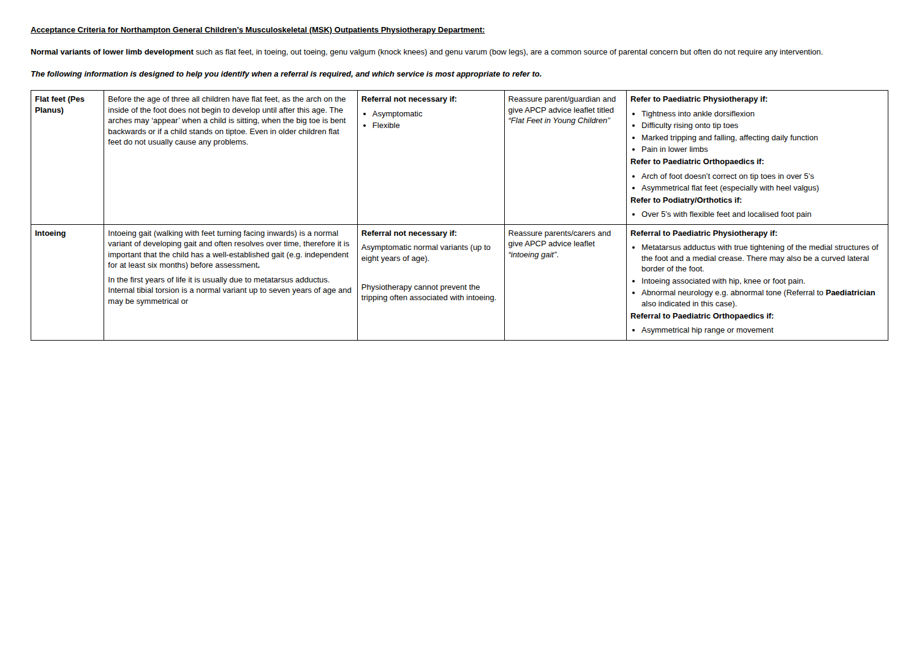Acceptance Criteria for Northampton General Children’s Musculoskeletal (MSK) Outpatients Physiotherapy Department:
Normal variants of lower limb development such as flat feet, in toeing, out toeing, genu valgum (knock knees) and genu varum (bow legs), are a common source of parental concern but often do not require any intervention.
The following information is designed to help you identify when a referral is required, and which service is most appropriate to refer to.
| Flat feet (Pes Planus) | Before the age of three all children have flat feet, as the arch on the inside of the foot does not begin to develop until after this age. The arches may ‘appear’ when a child is sitting, when the big toe is bent backwards or if a child stands on tiptoe. Even in older children flat feet do not usually cause any problems. | Referral not necessary if: Asymptomatic Flexible | Reassure parent/guardian and give APCP advice leaflet titled “Flat Feet in Young Children” | Refer to Paediatric Physiotherapy if: Tightness into ankle dorsiflexion Difficulty rising onto tip toes Marked tripping and falling, affecting daily function Pain in lower limbs Refer to Paediatric Orthopaedics if: Arch of foot doesn’t correct on tip toes in over 5’s Asymmetrical flat feet (especially with heel valgus) Refer to Podiatry/Orthotics if: Over 5’s with flexible feet and localised foot pain |
| Intoeing | Intoeing gait (walking with feet turning facing inwards) is a normal variant of developing gait and often resolves over time, therefore it is important that the child has a well-established gait (e.g. independent for at least six months) before assessment . In the first years of life it is usually due to metatarsus adductus. Internal tibial torsion is a normal variant up to seven years of age and may be symmetrical or | Referral not necessary if: Asymptomatic normal variants (up to eight years of age). Physiotherapy cannot prevent the tripping often associated with intoeing. | Reassure parents/carers and give APCP advice leaflet “intoeing gait” . | Referral to Paediatric Physiotherapy if: Metatarsus adductus with true tightening of the medial structures of the foot and a medial crease. There may also be a curved lateral border of the foot. Intoeing associated with hip, knee or foot pain. Abnormal neurology e.g. abnormal tone (Referral to Paediatrician also indicated in this case). Referral to Paediatric Orthopaedics if: Asymmetrical hip range or movement |